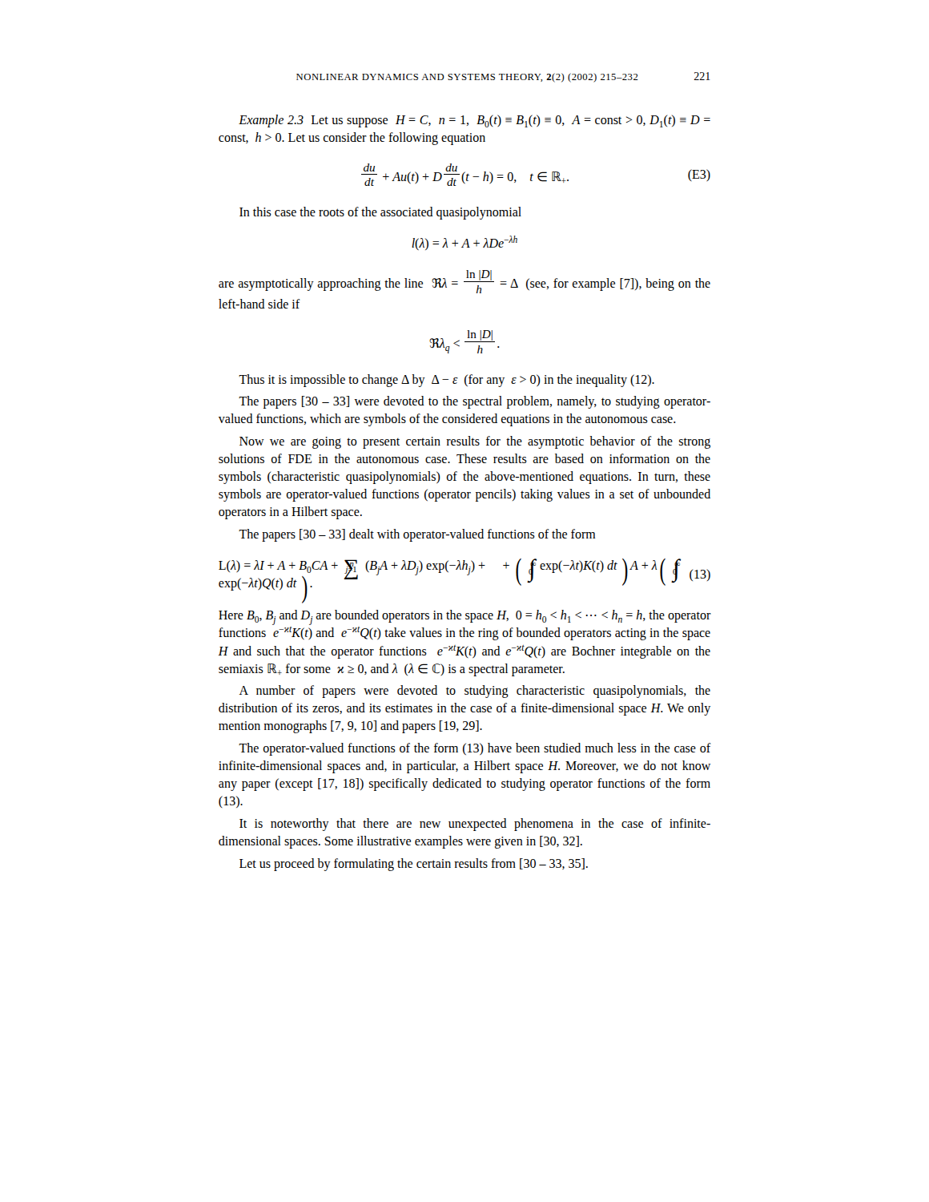NONLINEAR DYNAMICS AND SYSTEMS THEORY, 2(2) (2002) 215–232 221
Example 2.3 Let us suppose H = C, n = 1, B0(t) ≡ B1(t) ≡ 0, A = const > 0, D1(t) ≡ D = const, h > 0. Let us consider the following equation
du dt + Au(t) + Ddu dt(t − h) = 0, t ∈ ℝ+. (E3)
In this case the roots of the associated quasipolynomial
l(λ) = λ + A + λDe−λh
are asymptotically approaching the line ℜλ = ln |D|h = Δ (see, for example [7]), being on the left-hand side if
ℜλq < ln |D|h.
Thus it is impossible to change Δ by Δ − ε (for any ε > 0) in the inequality (12).
The papers [30 – 33] were devoted to the spectral problem, namely, to studying operator-valued functions, which are symbols of the considered equations in the autonomous case.
Now we are going to present certain results for the asymptotic behavior of the strong solutions of FDE in the autonomous case. These results are based on information on the symbols (characteristic quasipolynomials) of the above-mentioned equations. In turn, these symbols are operator-valued functions (operator pencils) taking values in a set of unbounded operators in a Hilbert space.
The papers [30 – 33] dealt with operator-valued functions of the form
L(λ) = λI + A + B0CA + ∑nj=1 (BjA + λDj) exp(−λhj) + + ( ∫∞0 exp(−λt)K(t) dt ) A + λ( ∫∞0 exp(−λt)Q(t) dt ). (13)
Here B0, Bj and Dj are bounded operators in the space H, 0 = h0 < h1 < ⋯ < hn = h, the operator functions e−ϰtK(t) and e−ϰtQ(t) take values in the ring of bounded operators acting in the space H and such that the operator functions e−ϰtK(t) and e−ϰtQ(t) are Bochner integrable on the semiaxis ℝ+ for some ϰ ≥ 0, and λ (λ ∈ ℂ) is a spectral parameter.
A number of papers were devoted to studying characteristic quasipolynomials, the distribution of its zeros, and its estimates in the case of a finite-dimensional space H. We only mention monographs [7, 9, 10] and papers [19, 29].
The operator-valued functions of the form (13) have been studied much less in the case of infinite-dimensional spaces and, in particular, a Hilbert space H. Moreover, we do not know any paper (except [17, 18]) specifically dedicated to studying operator functions of the form (13).
It is noteworthy that there are new unexpected phenomena in the case of infinite-dimensional spaces. Some illustrative examples were given in [30, 32].
Let us proceed by formulating the certain results from [30 – 33, 35].